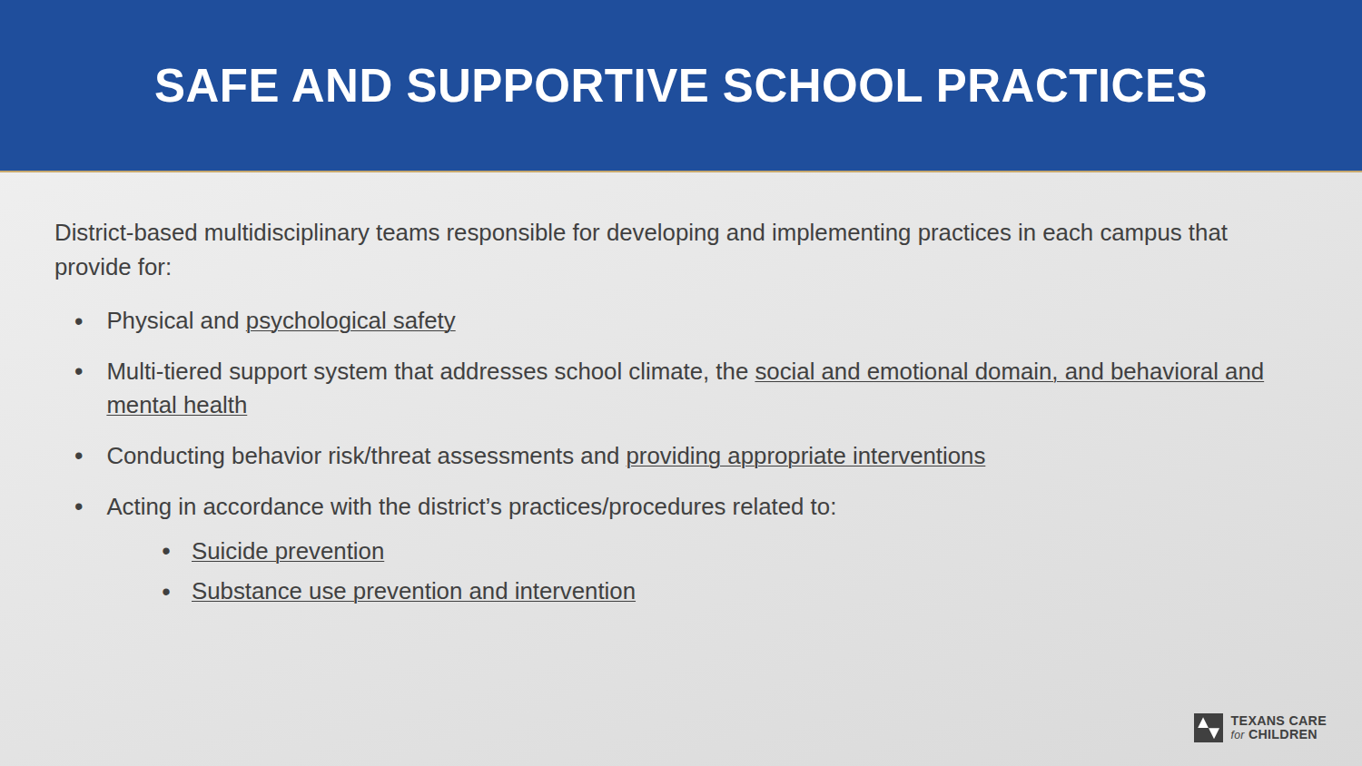SAFE AND SUPPORTIVE SCHOOL PRACTICES
District-based multidisciplinary teams responsible for developing and implementing practices in each campus that provide for:
Physical and psychological safety
Multi-tiered support system that addresses school climate, the social and emotional domain, and behavioral and mental health
Conducting behavior risk/threat assessments and providing appropriate interventions
Acting in accordance with the district’s practices/procedures related to:
Suicide prevention
Substance use prevention and intervention
TEXANS CARE
for CHILDREN